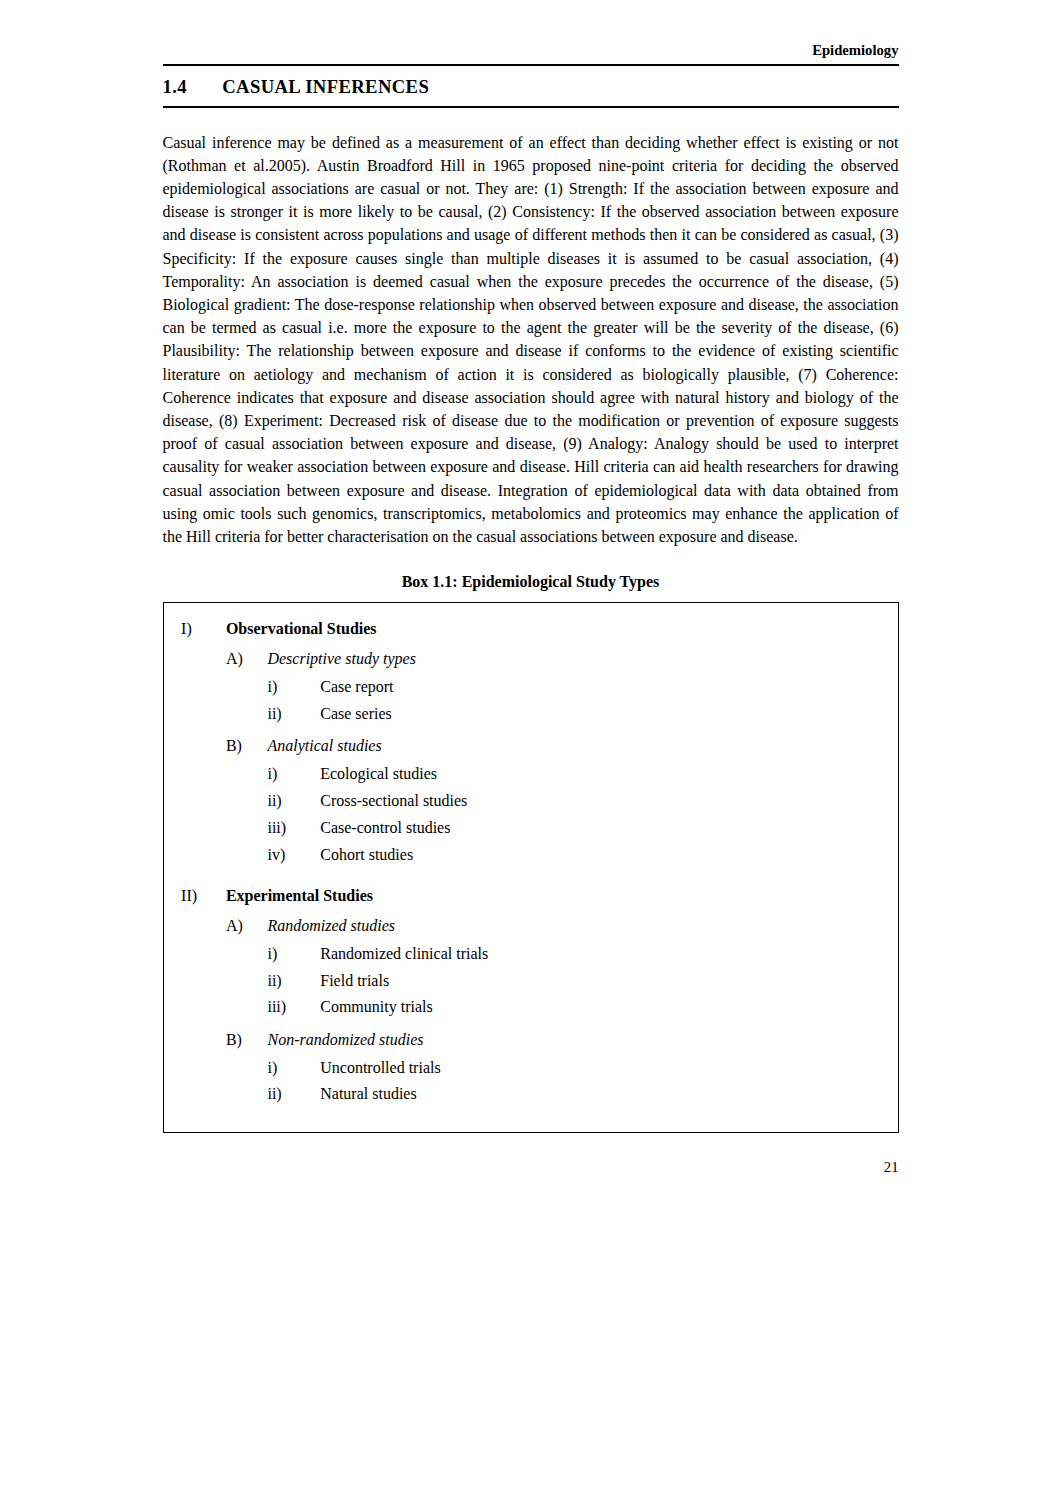Epidemiology
1.4 CASUAL INFERENCES
Casual inference may be defined as a measurement of an effect than deciding whether effect is existing or not (Rothman et al.2005). Austin Broadford Hill in 1965 proposed nine-point criteria for deciding the observed epidemiological associations are casual or not. They are: (1) Strength: If the association between exposure and disease is stronger it is more likely to be causal, (2) Consistency: If the observed association between exposure and disease is consistent across populations and usage of different methods then it can be considered as casual, (3) Specificity: If the exposure causes single than multiple diseases it is assumed to be casual association, (4) Temporality: An association is deemed casual when the exposure precedes the occurrence of the disease, (5) Biological gradient: The dose-response relationship when observed between exposure and disease, the association can be termed as casual i.e. more the exposure to the agent the greater will be the severity of the disease, (6) Plausibility: The relationship between exposure and disease if conforms to the evidence of existing scientific literature on aetiology and mechanism of action it is considered as biologically plausible, (7) Coherence: Coherence indicates that exposure and disease association should agree with natural history and biology of the disease, (8) Experiment: Decreased risk of disease due to the modification or prevention of exposure suggests proof of casual association between exposure and disease, (9) Analogy: Analogy should be used to interpret causality for weaker association between exposure and disease. Hill criteria can aid health researchers for drawing casual association between exposure and disease. Integration of epidemiological data with data obtained from using omic tools such genomics, transcriptomics, metabolomics and proteomics may enhance the application of the Hill criteria for better characterisation on the casual associations between exposure and disease.
Box 1.1: Epidemiological Study Types
I)
Observational Studies
A)
Descriptive study types
i)
Case report
ii)
Case series
B)
Analytical studies
i)
Ecological studies
ii)
Cross-sectional studies
iii)
Case-control studies
iv)
Cohort studies
II)
Experimental Studies
A)
Randomized studies
i)
Randomized clinical trials
ii)
Field trials
iii)
Community trials
B)
Non-randomized studies
i)
Uncontrolled trials
ii)
Natural studies
21